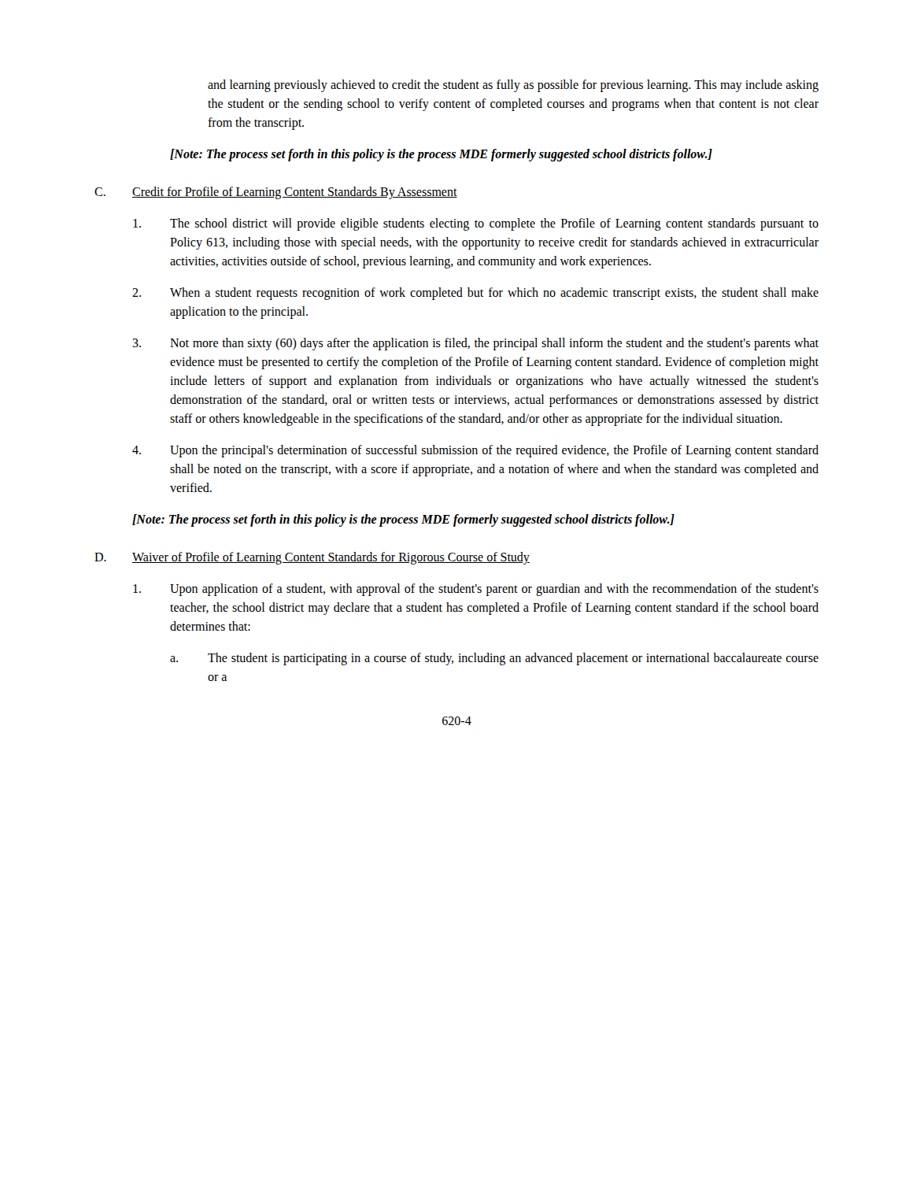and learning previously achieved to credit the student as fully as possible for previous learning. This may include asking the student or the sending school to verify content of completed courses and programs when that content is not clear from the transcript.
[Note: The process set forth in this policy is the process MDE formerly suggested school districts follow.]
C.
Credit for Profile of Learning Content Standards By Assessment
1.
The school district will provide eligible students electing to complete the Profile of Learning content standards pursuant to Policy 613, including those with special needs, with the opportunity to receive credit for standards achieved in extracurricular activities, activities outside of school, previous learning, and community and work experiences.
2.
When a student requests recognition of work completed but for which no academic transcript exists, the student shall make application to the principal.
3.
Not more than sixty (60) days after the application is filed, the principal shall inform the student and the student's parents what evidence must be presented to certify the completion of the Profile of Learning content standard. Evidence of completion might include letters of support and explanation from individuals or organizations who have actually witnessed the student's demonstration of the standard, oral or written tests or interviews, actual performances or demonstrations assessed by district staff or others knowledgeable in the specifications of the standard, and/or other as appropriate for the individual situation.
4.
Upon the principal's determination of successful submission of the required evidence, the Profile of Learning content standard shall be noted on the transcript, with a score if appropriate, and a notation of where and when the standard was completed and verified.
[Note: The process set forth in this policy is the process MDE formerly suggested school districts follow.]
D.
Waiver of Profile of Learning Content Standards for Rigorous Course of Study
1.
Upon application of a student, with approval of the student's parent or guardian and with the recommendation of the student's teacher, the school district may declare that a student has completed a Profile of Learning content standard if the school board determines that:
a.
The student is participating in a course of study, including an advanced placement or international baccalaureate course or a
620-4